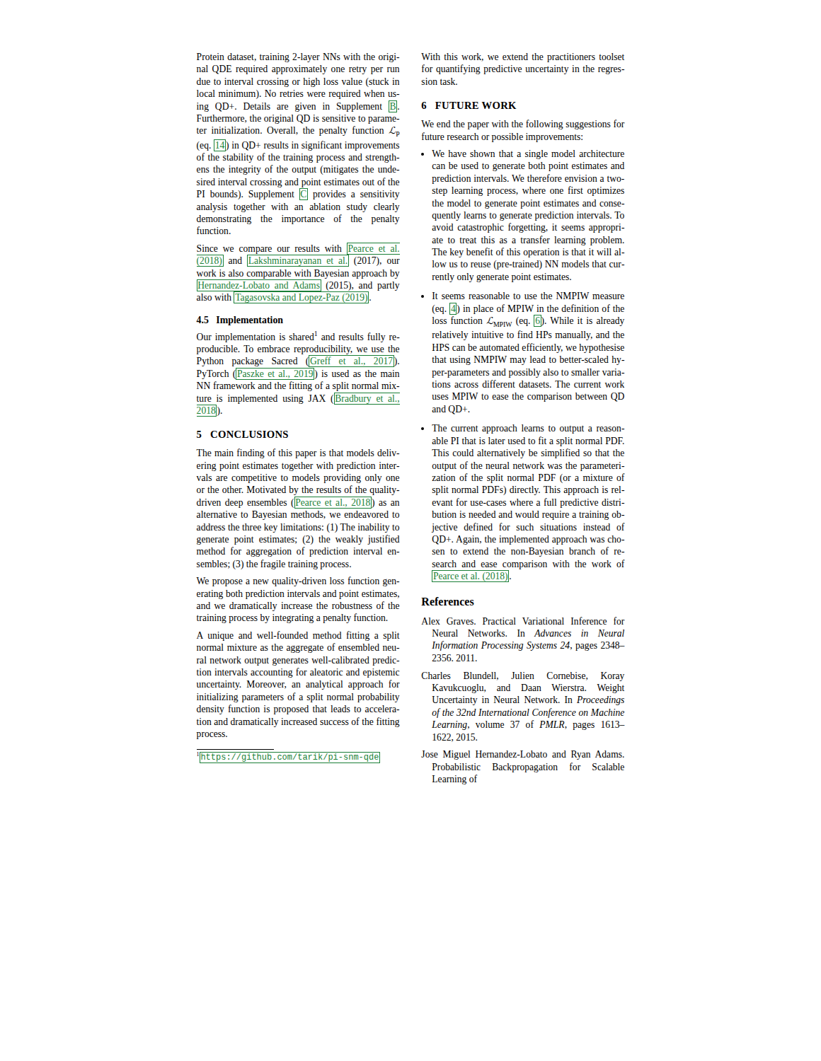Protein dataset, training 2-layer NNs with the original QDE required approximately one retry per run due to interval crossing or high loss value (stuck in local minimum). No retries were required when using QD+. Details are given in Supplement B. Furthermore, the original QD is sensitive to parameter initialization. Overall, the penalty function ℒP (eq. 14) in QD+ results in significant improvements of the stability of the training process and strengthens the integrity of the output (mitigates the undesired interval crossing and point estimates out of the PI bounds). Supplement C provides a sensitivity analysis together with an ablation study clearly demonstrating the importance of the penalty function.
Since we compare our results with Pearce et al. (2018) and Lakshminarayanan et al. (2017), our work is also comparable with Bayesian approach by Hernandez-Lobato and Adams (2015), and partly also with Tagasovska and Lopez-Paz (2019).
4.5 Implementation
Our implementation is shared1 and results fully reproducible. To embrace reproducibility, we use the Python package Sacred (Greff et al., 2017). PyTorch (Paszke et al., 2019) is used as the main NN framework and the fitting of a split normal mixture is implemented using JAX (Bradbury et al., 2018).
5 CONCLUSIONS
The main finding of this paper is that models delivering point estimates together with prediction intervals are competitive to models providing only one or the other. Motivated by the results of the quality-driven deep ensembles (Pearce et al., 2018) as an alternative to Bayesian methods, we endeavored to address the three key limitations: (1) The inability to generate point estimates; (2) the weakly justified method for aggregation of prediction interval ensembles; (3) the fragile training process.
We propose a new quality-driven loss function generating both prediction intervals and point estimates, and we dramatically increase the robustness of the training process by integrating a penalty function.
A unique and well-founded method fitting a split normal mixture as the aggregate of ensembled neural network output generates well-calibrated prediction intervals accounting for aleatoric and epistemic uncertainty. Moreover, an analytical approach for initializing parameters of a split normal probability density function is proposed that leads to acceleration and dramatically increased success of the fitting process.
1https://github.com/tarik/pi-snm-qde
With this work, we extend the practitioners toolset for quantifying predictive uncertainty in the regression task.
6 FUTURE WORK
We end the paper with the following suggestions for future research or possible improvements:
We have shown that a single model architecture can be used to generate both point estimates and prediction intervals. We therefore envision a two-step learning process, where one first optimizes the model to generate point estimates and consequently learns to generate prediction intervals. To avoid catastrophic forgetting, it seems appropriate to treat this as a transfer learning problem. The key benefit of this operation is that it will allow us to reuse (pre-trained) NN models that currently only generate point estimates.
It seems reasonable to use the NMPIW measure (eq. 4) in place of MPIW in the definition of the loss function ℒMPIW (eq. 6). While it is already relatively intuitive to find HPs manually, and the HPS can be automated efficiently, we hypothesise that using NMPIW may lead to better-scaled hyper-parameters and possibly also to smaller variations across different datasets. The current work uses MPIW to ease the comparison between QD and QD+.
The current approach learns to output a reasonable PI that is later used to fit a split normal PDF. This could alternatively be simplified so that the output of the neural network was the parameterization of the split normal PDF (or a mixture of split normal PDFs) directly. This approach is relevant for use-cases where a full predictive distribution is needed and would require a training objective defined for such situations instead of QD+. Again, the implemented approach was chosen to extend the non-Bayesian branch of research and ease comparison with the work of Pearce et al. (2018).
References
Alex Graves. Practical Variational Inference for Neural Networks. In Advances in Neural Information Processing Systems 24, pages 2348–2356. 2011.
Charles Blundell, Julien Cornebise, Koray Kavukcuoglu, and Daan Wierstra. Weight Uncertainty in Neural Network. In Proceedings of the 32nd International Conference on Machine Learning, volume 37 of PMLR, pages 1613–1622, 2015.
Jose Miguel Hernandez-Lobato and Ryan Adams. Probabilistic Backpropagation for Scalable Learning of